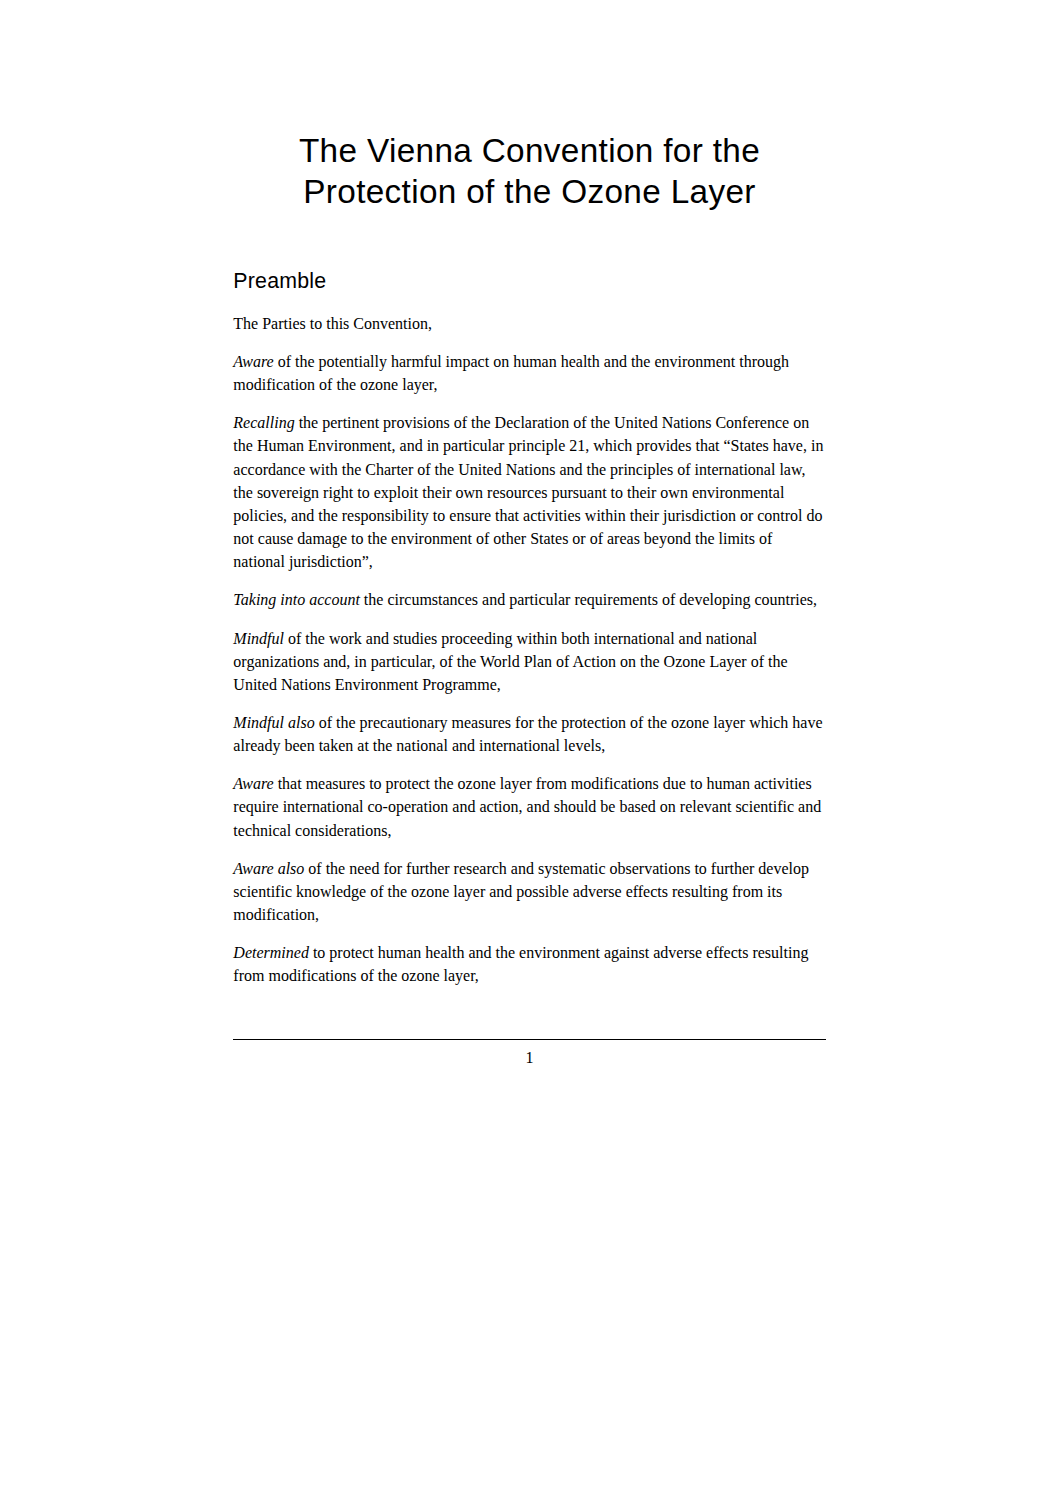The Vienna Convention for the
Protection of the Ozone Layer
Preamble
The Parties to this Convention,
Aware of the potentially harmful impact on human health and the environment through modification of the ozone layer,
Recalling the pertinent provisions of the Declaration of the United Nations Conference on the Human Environment, and in particular principle 21, which provides that “States have, in accordance with the Charter of the United Nations and the principles of international law, the sovereign right to exploit their own resources pursuant to their own environmental policies, and the responsibility to ensure that activities within their jurisdiction or control do not cause damage to the environment of other States or of areas beyond the limits of national jurisdiction”,
Taking into account the circumstances and particular requirements of developing countries,
Mindful of the work and studies proceeding within both international and national organizations and, in particular, of the World Plan of Action on the Ozone Layer of the United Nations Environment Programme,
Mindful also of the precautionary measures for the protection of the ozone layer which have already been taken at the national and international levels,
Aware that measures to protect the ozone layer from modifications due to human activities require international co-operation and action, and should be based on relevant scientific and technical considerations,
Aware also of the need for further research and systematic observations to further develop scientific knowledge of the ozone layer and possible adverse effects resulting from its modification,
Determined to protect human health and the environment against adverse effects resulting from modifications of the ozone layer,
1